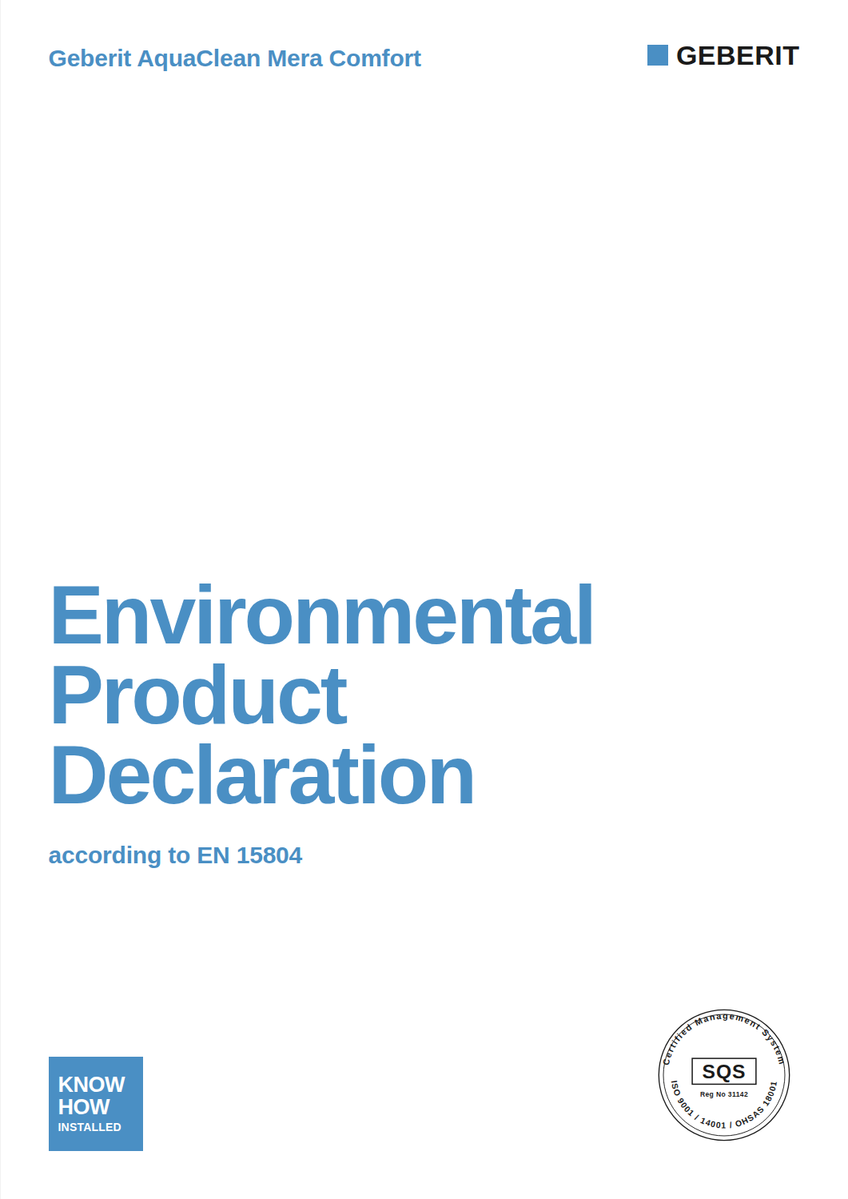Geberit AquaClean Mera Comfort
GEBERIT
Environmental Product Declaration
according to EN 15804
KNOW HOW INSTALLED
Certified Management System ISO 9001 / 14001 / OHSAS 18001 SQS Reg No 31142